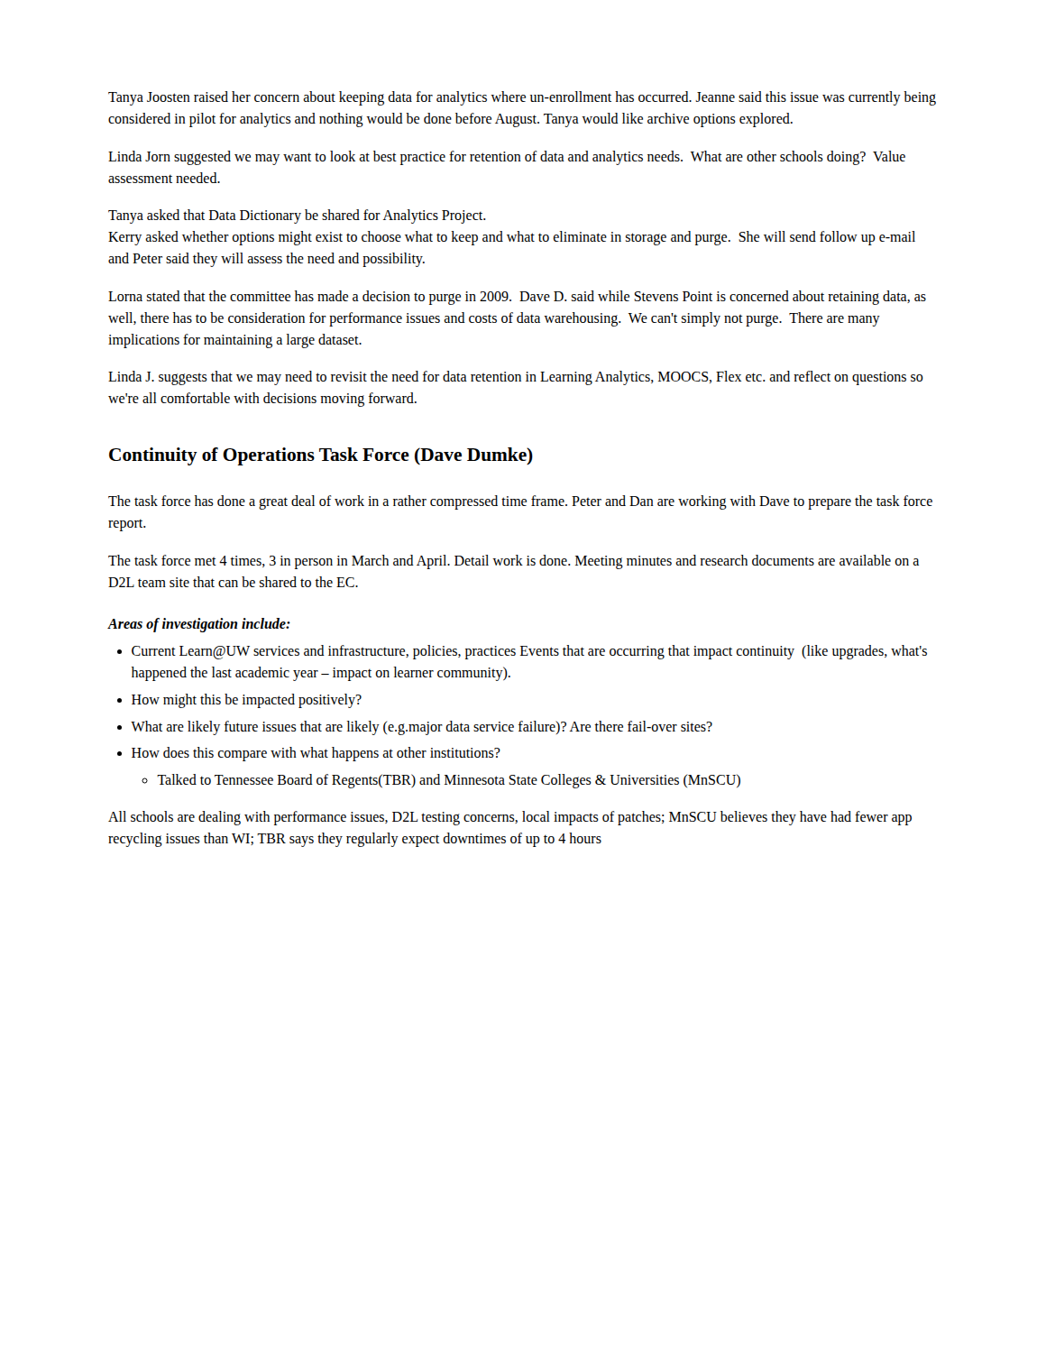Tanya Joosten raised her concern about keeping data for analytics where un-enrollment has occurred. Jeanne said this issue was currently being considered in pilot for analytics and nothing would be done before August. Tanya would like archive options explored.
Linda Jorn suggested we may want to look at best practice for retention of data and analytics needs. What are other schools doing? Value assessment needed.
Tanya asked that Data Dictionary be shared for Analytics Project.
Kerry asked whether options might exist to choose what to keep and what to eliminate in storage and purge. She will send follow up e-mail and Peter said they will assess the need and possibility.
Lorna stated that the committee has made a decision to purge in 2009. Dave D. said while Stevens Point is concerned about retaining data, as well, there has to be consideration for performance issues and costs of data warehousing. We can't simply not purge. There are many implications for maintaining a large dataset.
Linda J. suggests that we may need to revisit the need for data retention in Learning Analytics, MOOCS, Flex etc. and reflect on questions so we're all comfortable with decisions moving forward.
Continuity of Operations Task Force (Dave Dumke)
The task force has done a great deal of work in a rather compressed time frame. Peter and Dan are working with Dave to prepare the task force report.
The task force met 4 times, 3 in person in March and April. Detail work is done. Meeting minutes and research documents are available on a D2L team site that can be shared to the EC.
Areas of investigation include:
Current Learn@UW services and infrastructure, policies, practices Events that are occurring that impact continuity (like upgrades, what's happened the last academic year – impact on learner community).
How might this be impacted positively?
What are likely future issues that are likely (e.g.major data service failure)? Are there fail-over sites?
How does this compare with what happens at other institutions?
Talked to Tennessee Board of Regents(TBR) and Minnesota State Colleges & Universities (MnSCU)
All schools are dealing with performance issues, D2L testing concerns, local impacts of patches; MnSCU believes they have had fewer app recycling issues than WI; TBR says they regularly expect downtimes of up to 4 hours